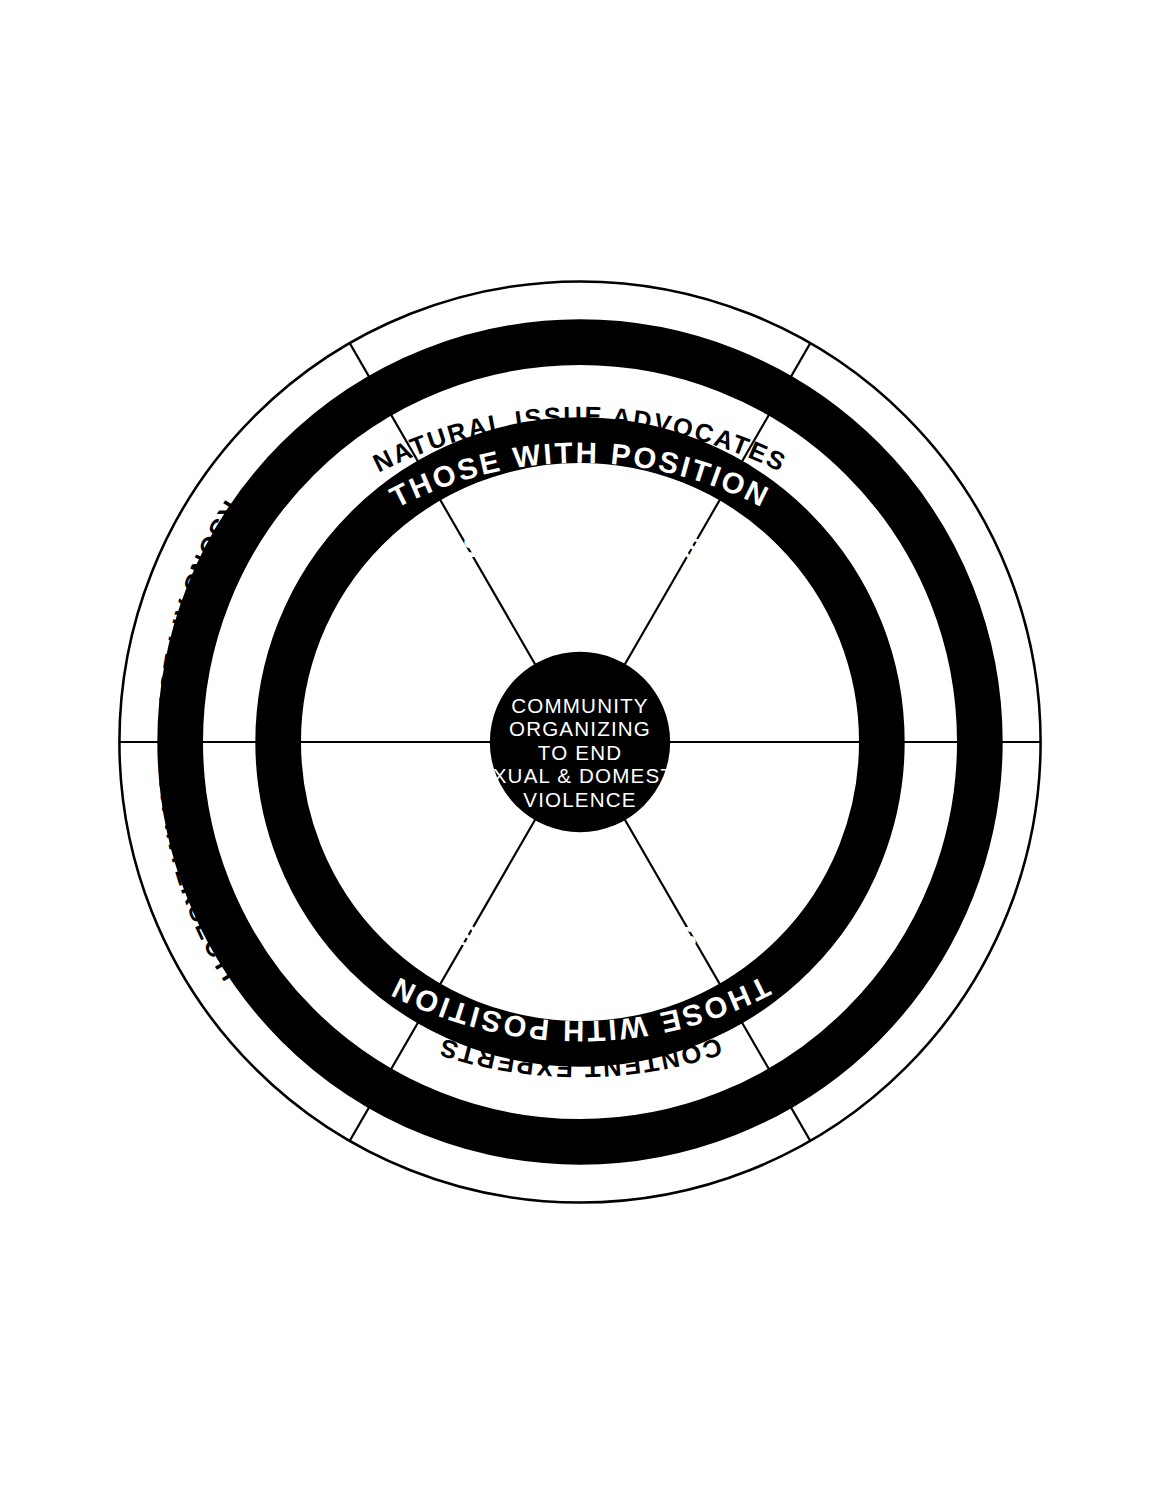Community Organizing to End Sexual & Domestic Violence
A concentric circle diagram. The center reads “Community Organizing to End Sexual & Domestic Violence.” Two black bands surround the center: the inner band is labeled “Those with Passion” (top and bottom) and the outer band is labeled “Those with Position” (top and bottom). The outermost ring is divided into six sectors labeled: Natural Issue Advocates, Influencers, Connectors, Content Experts, People with Intersecting Issues, and Persons Affected.
NATURAL ISSUE ADVOCATES CONTENT EXPERTS INFLUENCERS CONNECTORS PERSONS AFFECTED PEOPLE WITH INTERSECTING ISSUES THOSE WITH POSITION THOSE WITH POSITION THOSE WITH PASSION THOSE WITH PASSION COMMUNITY ORGANIZING TO END SEXUAL & DOMESTIC VIOLENCE
Diagram of community organizing roles arranged in concentric rings around the central goal of ending sexual and domestic violence.